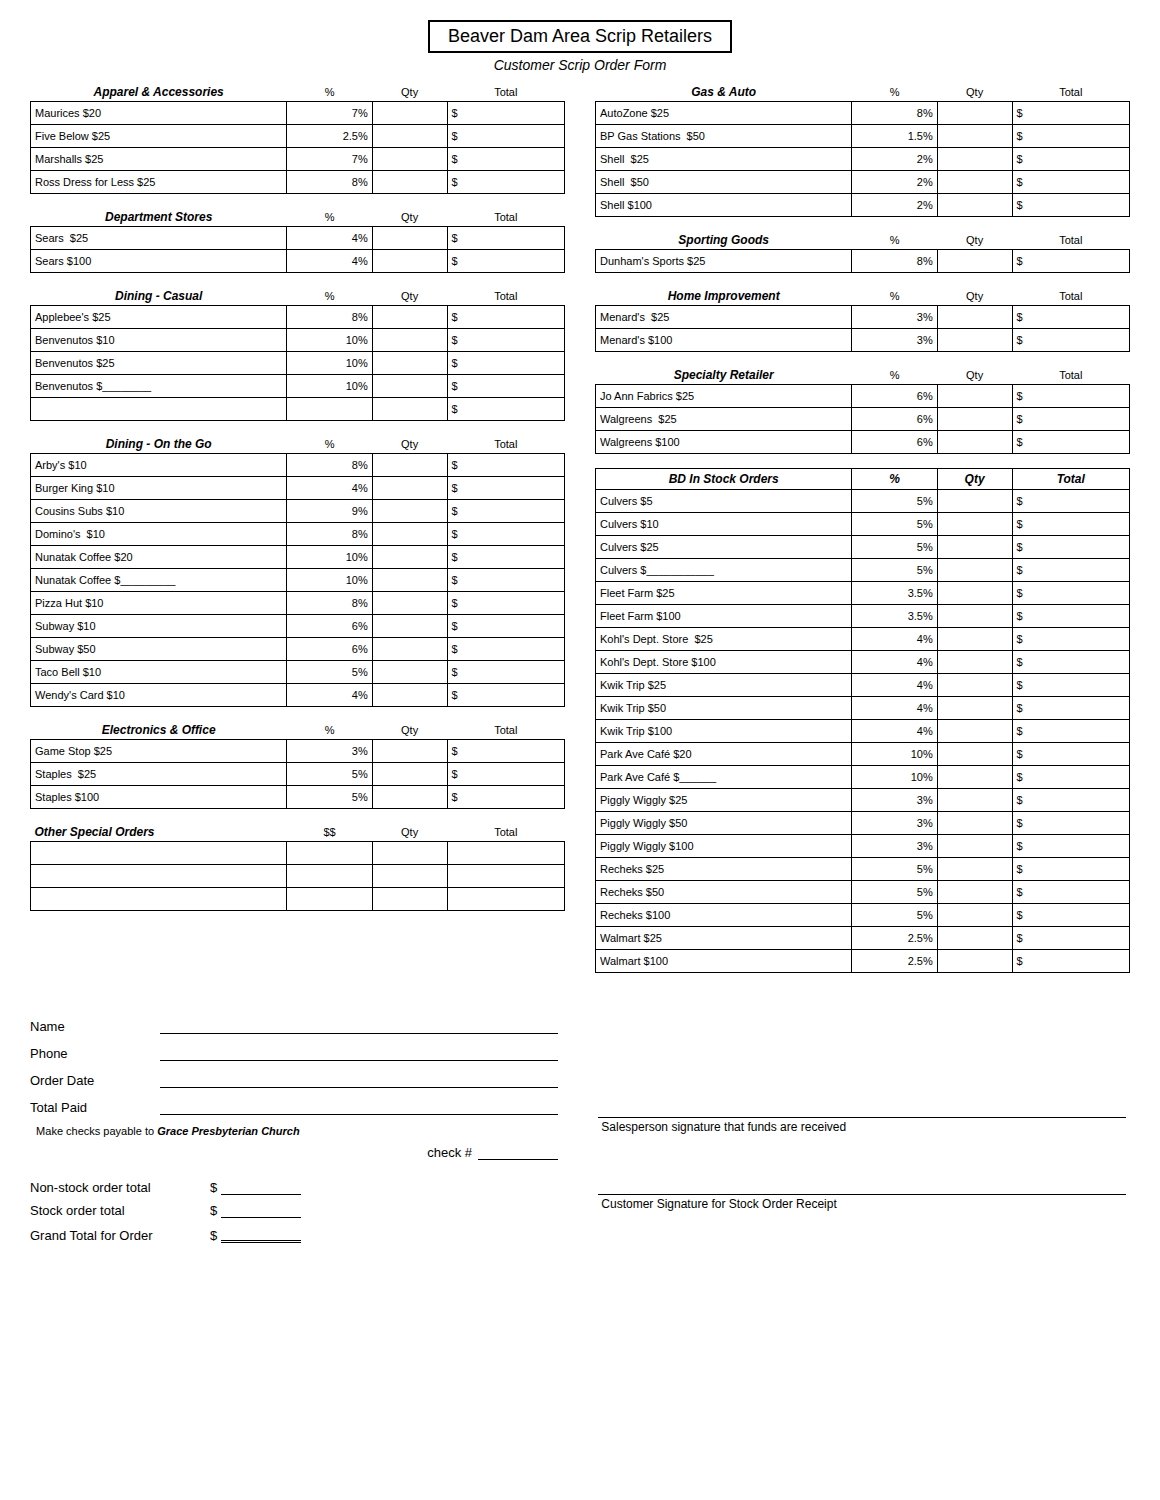Beaver Dam Area Scrip Retailers
Customer Scrip Order Form
| Apparel & Accessories | % | Qty | Total |
| --- | --- | --- | --- |
| Maurices $20 | 7% | | $ |
| Five Below $25 | 2.5% | | $ |
| Marshalls $25 | 7% | | $ |
| Ross Dress for Less $25 | 8% | | $ |
| Department Stores | % | Qty | Total |
| --- | --- | --- | --- |
| Sears $25 | 4% | | $ |
| Sears $100 | 4% | | $ |
| Dining - Casual | % | Qty | Total |
| --- | --- | --- | --- |
| Applebee's $25 | 8% | | $ |
| Benvenutos $10 | 10% | | $ |
| Benvenutos $25 | 10% | | $ |
| Benvenutos $________ | 10% | | $ |
| | | | $ |
| Dining - On the Go | % | Qty | Total |
| --- | --- | --- | --- |
| Arby's $10 | 8% | | $ |
| Burger King $10 | 4% | | $ |
| Cousins Subs $10 | 9% | | $ |
| Domino's $10 | 8% | | $ |
| Nunatak Coffee $20 | 10% | | $ |
| Nunatak Coffee $_________ | 10% | | $ |
| Pizza Hut $10 | 8% | | $ |
| Subway $10 | 6% | | $ |
| Subway $50 | 6% | | $ |
| Taco Bell $10 | 5% | | $ |
| Wendy's Card $10 | 4% | | $ |
| Electronics & Office | % | Qty | Total |
| --- | --- | --- | --- |
| Game Stop $25 | 3% | | $ |
| Staples $25 | 5% | | $ |
| Staples $100 | 5% | | $ |
| Other Special Orders | $$ | Qty | Total |
| --- | --- | --- | --- |
| Gas & Auto | % | Qty | Total |
| --- | --- | --- | --- |
| AutoZone $25 | 8% | | $ |
| BP Gas Stations $50 | 1.5% | | $ |
| Shell $25 | 2% | | $ |
| Shell $50 | 2% | | $ |
| Shell $100 | 2% | | $ |
| Sporting Goods | % | Qty | Total |
| --- | --- | --- | --- |
| Dunham's Sports $25 | 8% | | $ |
| Home Improvement | % | Qty | Total |
| --- | --- | --- | --- |
| Menard's $25 | 3% | | $ |
| Menard's $100 | 3% | | $ |
| Specialty Retailer | % | Qty | Total |
| --- | --- | --- | --- |
| Jo Ann Fabrics $25 | 6% | | $ |
| Walgreens $25 | 6% | | $ |
| Walgreens $100 | 6% | | $ |
| BD In Stock Orders | % | Qty | Total |
| --- | --- | --- | --- |
| Culvers $5 | 5% | | $ |
| Culvers $10 | 5% | | $ |
| Culvers $25 | 5% | | $ |
| Culvers $___________ | 5% | | $ |
| Fleet Farm $25 | 3.5% | | $ |
| Fleet Farm $100 | 3.5% | | $ |
| Kohl's Dept. Store $25 | 4% | | $ |
| Kohl's Dept. Store $100 | 4% | | $ |
| Kwik Trip $25 | 4% | | $ |
| Kwik Trip $50 | 4% | | $ |
| Kwik Trip $100 | 4% | | $ |
| Park Ave Café $20 | 10% | | $ |
| Park Ave Café $______ | 10% | | $ |
| Piggly Wiggly $25 | 3% | | $ |
| Piggly Wiggly $50 | 3% | | $ |
| Piggly Wiggly $100 | 3% | | $ |
| Recheks $25 | 5% | | $ |
| Recheks $50 | 5% | | $ |
| Recheks $100 | 5% | | $ |
| Walmart $25 | 2.5% | | $ |
| Walmart $100 | 2.5% | | $ |
Name
Phone
Order Date
Total Paid
Make checks payable to Grace Presbyterian Church
check #
Non-stock order total
$
Stock order total
$
Grand Total for Order
$
Salesperson signature that funds are received
Customer Signature for Stock Order Receipt